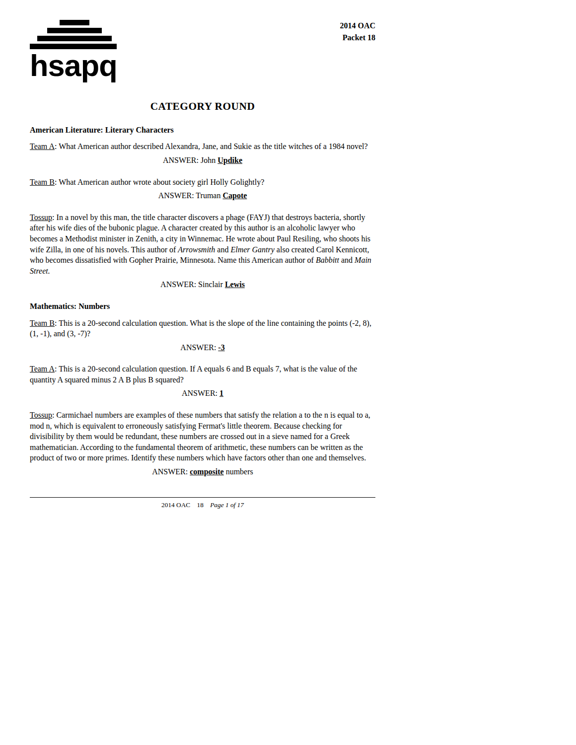2014 OAC
Packet 18
hsapq
CATEGORY ROUND
American Literature: Literary Characters
Team A: What American author described Alexandra, Jane, and Sukie as the title witches of a 1984 novel?
ANSWER: John Updike
Team B: What American author wrote about society girl Holly Golightly?
ANSWER: Truman Capote
Tossup: In a novel by this man, the title character discovers a phage (FAYJ) that destroys bacteria, shortly after his wife dies of the bubonic plague. A character created by this author is an alcoholic lawyer who becomes a Methodist minister in Zenith, a city in Winnemac. He wrote about Paul Resiling, who shoots his wife Zilla, in one of his novels. This author of Arrowsmith and Elmer Gantry also created Carol Kennicott, who becomes dissatisfied with Gopher Prairie, Minnesota. Name this American author of Babbitt and Main Street.
ANSWER: Sinclair Lewis
Mathematics: Numbers
Team B: This is a 20-second calculation question. What is the slope of the line containing the points (-2, 8), (1, -1), and (3, -7)?
ANSWER: -3
Team A: This is a 20-second calculation question. If A equals 6 and B equals 7, what is the value of the quantity A squared minus 2 A B plus B squared?
ANSWER: 1
Tossup: Carmichael numbers are examples of these numbers that satisfy the relation a to the n is equal to a, mod n, which is equivalent to erroneously satisfying Fermat's little theorem. Because checking for divisibility by them would be redundant, these numbers are crossed out in a sieve named for a Greek mathematician. According to the fundamental theorem of arithmetic, these numbers can be written as the product of two or more primes. Identify these numbers which have factors other than one and themselves.
ANSWER: composite numbers
2014 OAC 18 Page 1 of 17